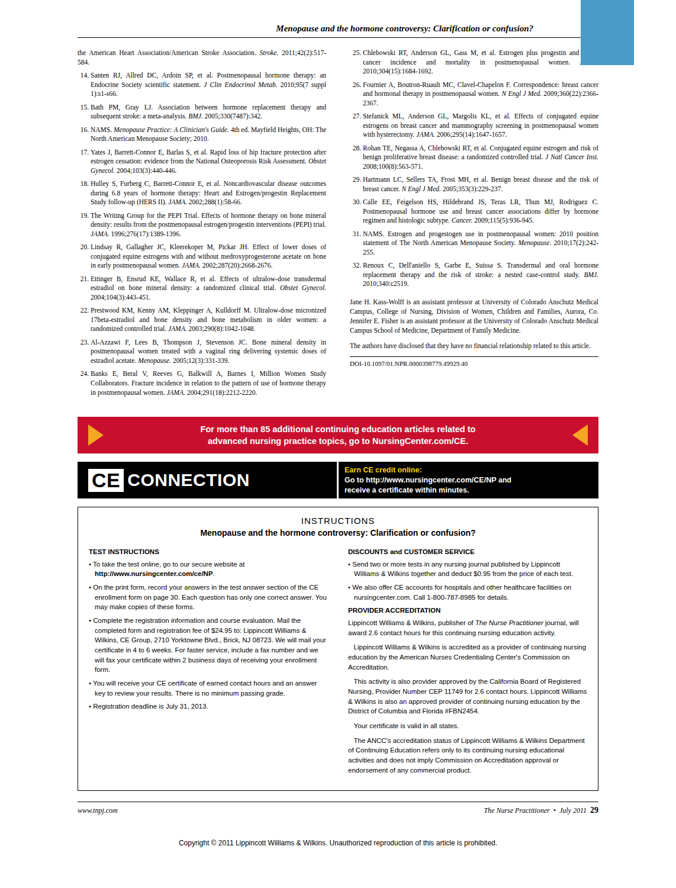Menopause and the hormone controversy: Clarification or confusion?
the American Heart Association/American Stroke Association. Stroke. 2011;42(2):517-584.
Santen RJ, Allred DC, Ardoin SP, et al. Postmenopausal hormone therapy: an Endocrine Society scientific statement. J Clin Endocrinol Metab. 2010;95(7 suppl 1):s1-s66.
Bath PM, Gray LJ. Association between hormone replacement therapy and subsequent stroke: a meta-analysis. BMJ. 2005;330(7487):342.
NAMS. Menopause Practice: A Clinician's Guide. 4th ed. Mayfield Heights, OH: The North American Menopause Society; 2010.
Yates J, Barrett-Connor E, Barlas S, et al. Rapid loss of hip fracture protection after estrogen cessation: evidence from the National Osteoporosis Risk Assessment. Obstet Gynecol. 2004;103(3):440-446.
Hulley S, Furberg C, Barrett-Connor E, et al. Noncardiovascular disease outcomes during 6.8 years of hormone therapy: Heart and Estrogen/progestin Replacement Study follow-up (HERS II). JAMA. 2002;288(1):58-66.
The Writing Group for the PEPI Trial. Effects of hormone therapy on bone mineral density: results from the postmenopausal estrogen/progestin interventions (PEPI) trial. JAMA. 1996;276(17):1389-1396.
Lindsay R, Gallagher JC, Kleerekoper M, Pickar JH. Effect of lower doses of conjugated equine estrogens with and without medroxyprogesterone acetate on bone in early postmenopausal women. JAMA. 2002;287(20):2668-2676.
Ettinger B, Ensrud KE, Wallace R, et al. Effects of ultralow-dose transdermal estradiol on bone mineral density: a randomized clinical trial. Obstet Gynecol. 2004;104(3):443-451.
Prestwood KM, Kenny AM, Kleppinger A, Kulldorff M. Ultralow-dose micronized 17beta-estradiol and bone density and bone metabolism in older women: a randomized controlled trial. JAMA. 2003;290(8):1042-1048.
Al-Azzawi F, Lees B, Thompson J, Stevenson JC. Bone mineral density in postmenopausal women treated with a vaginal ring delivering systemic doses of estradiol acetate. Menopause. 2005;12(3):331-339.
Banks E, Beral V, Reeves G, Balkwill A, Barnes I, Million Women Study Collaborators. Fracture incidence in relation to the pattern of use of hormone therapy in postmenopausal women. JAMA. 2004;291(18):2212-2220.
Chlebowski RT, Anderson GL, Gass M, et al. Estrogen plus progestin and breast cancer incidence and mortality in postmenopausal women. JAMA. 2010;304(15):1684-1692.
Fournier A, Boutron-Ruault MC, Clavel-Chapelon F. Correspondence: breast cancer and hormonal therapy in postmenopausal women. N Engl J Med. 2009;360(22):2366-2367.
Stefanick ML, Anderson GL, Margolis KL, et al. Effects of conjugated equine estrogens on breast cancer and mammography screening in postmenopausal women with hysterectomy. JAMA. 2006;295(14):1647-1657.
Rohan TE, Negassa A, Chlebowski RT, et al. Conjugated equine estrogen and risk of benign proliferative breast disease: a randomized controlled trial. J Natl Cancer Inst. 2008;100(8):563-571.
Hartmann LC, Sellers TA, Frost MH, et al. Benign breast disease and the risk of breast cancer. N Engl J Med. 2005;353(3):229-237.
Calle EE, Feigelson HS, Hildebrand JS, Teras LR, Thun MJ, Rodriguez C. Postmenopausal hormone use and breast cancer associations differ by hormone regimen and histologic subtype. Cancer. 2009;115(5):936-945.
NAMS. Estrogen and progestogen use in postmenopausal women: 2010 position statement of The North American Menopause Society. Menopause. 2010;17(2):242-255.
Renoux C, Dell'aniello S, Garbe E, Suissa S. Transdermal and oral hormone replacement therapy and the risk of stroke: a nested case-control study. BMJ. 2010;340:c2519.
Jane H. Kass-Wolff is an assistant professor at University of Colorado Anschutz Medical Campus, College of Nursing, Division of Women, Children and Families, Aurora, Co. Jennifer E. Fisher is an assistant professor at the University of Colorado Anschutz Medical Campus School of Medicine, Department of Family Medicine.
The authors have disclosed that they have no financial relationship related to this article.
DOI-10.1097/01.NPR.0000398779.49929.40
For more than 85 additional continuing education articles related to
advanced nursing practice topics, go to NursingCenter.com/CE.
CE Connection
Earn CE credit online:
Go to http://www.nursingcenter.com/CE/NP and
receive a certificate within minutes.
INSTRUCTIONS
Menopause and the hormone controversy: Clarification or confusion?
TEST INSTRUCTIONS
• To take the test online, go to our secure website at http://www.nursingcenter.com/ce/NP.
• On the print form, record your answers in the test answer section of the CE enrollment form on page 30. Each question has only one correct answer. You may make copies of these forms.
• Complete the registration information and course evaluation. Mail the completed form and registration fee of $24.95 to: Lippincott Williams & Wilkins, CE Group, 2710 Yorktowne Blvd., Brick, NJ 08723. We will mail your certificate in 4 to 6 weeks. For faster service, include a fax number and we will fax your certificate within 2 business days of receiving your enrollment form.
• You will receive your CE certificate of earned contact hours and an answer key to review your results. There is no minimum passing grade.
• Registration deadline is July 31, 2013.
DISCOUNTS and CUSTOMER SERVICE
• Send two or more tests in any nursing journal published by Lippincott Williams & Wilkins together and deduct $0.95 from the price of each test.
• We also offer CE accounts for hospitals and other healthcare facilities on nursingcenter.com. Call 1-800-787-8985 for details.
PROVIDER ACCREDITATION
Lippincott Williams & Wilkins, publisher of The Nurse Practitioner journal, will award 2.6 contact hours for this continuing nursing education activity.
Lippincott Williams & Wilkins is accredited as a provider of continuing nursing education by the American Nurses Credentialing Center's Commission on Accreditation.
This activity is also provider approved by the California Board of Registered Nursing, Provider Number CEP 11749 for 2.6 contact hours. Lippincott Williams & Wilkins is also an approved provider of continuing nursing education by the District of Columbia and Florida #FBN2454.
Your certificate is valid in all states.
The ANCC's accreditation status of Lippincott Williams & Wilkins Department of Continuing Education refers only to its continuing nursing educational activities and does not imply Commission on Accreditation approval or endorsement of any commercial product.
www.tnpj.com
The Nurse Practitioner • July 201129
Copyright © 2011 Lippincott Williams & Wilkins. Unauthorized reproduction of this article is prohibited.